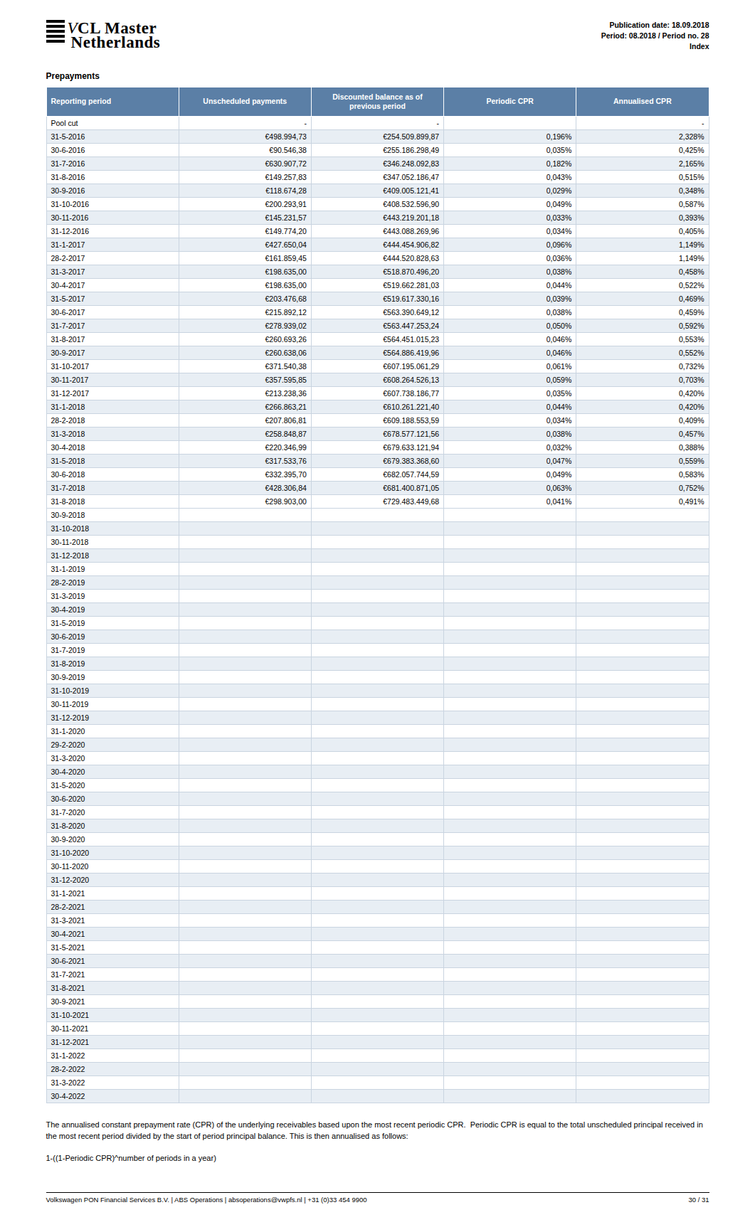VCL Master   Netherlands
Publication date: 18.09.2018
Period: 08.2018 / Period no. 28
Index
Prepayments
| Reporting period | Unscheduled payments | Discounted balance as of previous period | Periodic CPR | Annualised CPR |
| --- | --- | --- | --- | --- |
| Pool cut | - | - | | - |
| 31-5-2016 | €498.994,73 | €254.509.899,87 | 0,196% | 2,328% |
| 30-6-2016 | €90.546,38 | €255.186.298,49 | 0,035% | 0,425% |
| 31-7-2016 | €630.907,72 | €346.248.092,83 | 0,182% | 2,165% |
| 31-8-2016 | €149.257,83 | €347.052.186,47 | 0,043% | 0,515% |
| 30-9-2016 | €118.674,28 | €409.005.121,41 | 0,029% | 0,348% |
| 31-10-2016 | €200.293,91 | €408.532.596,90 | 0,049% | 0,587% |
| 30-11-2016 | €145.231,57 | €443.219.201,18 | 0,033% | 0,393% |
| 31-12-2016 | €149.774,20 | €443.088.269,96 | 0,034% | 0,405% |
| 31-1-2017 | €427.650,04 | €444.454.906,82 | 0,096% | 1,149% |
| 28-2-2017 | €161.859,45 | €444.520.828,63 | 0,036% | 1,149% |
| 31-3-2017 | €198.635,00 | €518.870.496,20 | 0,038% | 0,458% |
| 30-4-2017 | €198.635,00 | €519.662.281,03 | 0,044% | 0,522% |
| 31-5-2017 | €203.476,68 | €519.617.330,16 | 0,039% | 0,469% |
| 30-6-2017 | €215.892,12 | €563.390.649,12 | 0,038% | 0,459% |
| 31-7-2017 | €278.939,02 | €563.447.253,24 | 0,050% | 0,592% |
| 31-8-2017 | €260.693,26 | €564.451.015,23 | 0,046% | 0,553% |
| 30-9-2017 | €260.638,06 | €564.886.419,96 | 0,046% | 0,552% |
| 31-10-2017 | €371.540,38 | €607.195.061,29 | 0,061% | 0,732% |
| 30-11-2017 | €357.595,85 | €608.264.526,13 | 0,059% | 0,703% |
| 31-12-2017 | €213.238,36 | €607.738.186,77 | 0,035% | 0,420% |
| 31-1-2018 | €266.863,21 | €610.261.221,40 | 0,044% | 0,420% |
| 28-2-2018 | €207.806,81 | €609.188.553,59 | 0,034% | 0,409% |
| 31-3-2018 | €258.848,87 | €678.577.121,56 | 0,038% | 0,457% |
| 30-4-2018 | €220.346,99 | €679.633.121,94 | 0,032% | 0,388% |
| 31-5-2018 | €317.533,76 | €679.383.368,60 | 0,047% | 0,559% |
| 30-6-2018 | €332.395,70 | €682.057.744,59 | 0,049% | 0,583% |
| 31-7-2018 | €428.306,84 | €681.400.871,05 | 0,063% | 0,752% |
| 31-8-2018 | €298.903,00 | €729.483.449,68 | 0,041% | 0,491% |
| 30-9-2018 | | | | |
| 31-10-2018 | | | | |
| 30-11-2018 | | | | |
| 31-12-2018 | | | | |
| 31-1-2019 | | | | |
| 28-2-2019 | | | | |
| 31-3-2019 | | | | |
| 30-4-2019 | | | | |
| 31-5-2019 | | | | |
| 30-6-2019 | | | | |
| 31-7-2019 | | | | |
| 31-8-2019 | | | | |
| 30-9-2019 | | | | |
| 31-10-2019 | | | | |
| 30-11-2019 | | | | |
| 31-12-2019 | | | | |
| 31-1-2020 | | | | |
| 29-2-2020 | | | | |
| 31-3-2020 | | | | |
| 30-4-2020 | | | | |
| 31-5-2020 | | | | |
| 30-6-2020 | | | | |
| 31-7-2020 | | | | |
| 31-8-2020 | | | | |
| 30-9-2020 | | | | |
| 31-10-2020 | | | | |
| 30-11-2020 | | | | |
| 31-12-2020 | | | | |
| 31-1-2021 | | | | |
| 28-2-2021 | | | | |
| 31-3-2021 | | | | |
| 30-4-2021 | | | | |
| 31-5-2021 | | | | |
| 30-6-2021 | | | | |
| 31-7-2021 | | | | |
| 31-8-2021 | | | | |
| 30-9-2021 | | | | |
| 31-10-2021 | | | | |
| 30-11-2021 | | | | |
| 31-12-2021 | | | | |
| 31-1-2022 | | | | |
| 28-2-2022 | | | | |
| 31-3-2022 | | | | |
| 30-4-2022 | | | | |
The annualised constant prepayment rate (CPR) of the underlying receivables based upon the most recent periodic CPR. Periodic CPR is equal to the total unscheduled principal received in the most recent period divided by the start of period principal balance. This is then annualised as follows:
1-((1-Periodic CPR)^number of periods in a year)
Volkswagen PON Financial Services B.V. | ABS Operations | absoperations@vwpfs.nl | +31 (0)33 454 9900
30 / 31